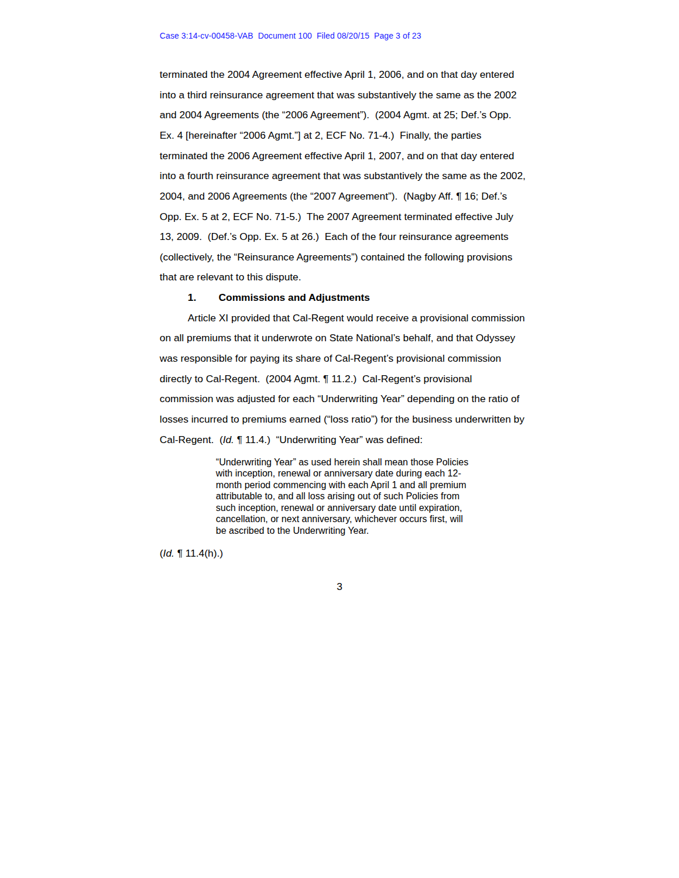Case 3:14-cv-00458-VAB Document 100 Filed 08/20/15 Page 3 of 23
terminated the 2004 Agreement effective April 1, 2006, and on that day entered into a third reinsurance agreement that was substantively the same as the 2002 and 2004 Agreements (the “2006 Agreement”). (2004 Agmt. at 25; Def.’s Opp. Ex. 4 [hereinafter “2006 Agmt.”] at 2, ECF No. 71-4.) Finally, the parties terminated the 2006 Agreement effective April 1, 2007, and on that day entered into a fourth reinsurance agreement that was substantively the same as the 2002, 2004, and 2006 Agreements (the “2007 Agreement”). (Nagby Aff. ¶ 16; Def.’s Opp. Ex. 5 at 2, ECF No. 71-5.) The 2007 Agreement terminated effective July 13, 2009. (Def.’s Opp. Ex. 5 at 26.) Each of the four reinsurance agreements (collectively, the “Reinsurance Agreements”) contained the following provisions that are relevant to this dispute.
1. Commissions and Adjustments
Article XI provided that Cal-Regent would receive a provisional commission on all premiums that it underwrote on State National’s behalf, and that Odyssey was responsible for paying its share of Cal-Regent’s provisional commission directly to Cal-Regent. (2004 Agmt. ¶ 11.2.) Cal-Regent’s provisional commission was adjusted for each “Underwriting Year” depending on the ratio of losses incurred to premiums earned (“loss ratio”) for the business underwritten by Cal-Regent. (Id. ¶ 11.4.) “Underwriting Year” was defined:
“Underwriting Year” as used herein shall mean those Policies with inception, renewal or anniversary date during each 12-month period commencing with each April 1 and all premium attributable to, and all loss arising out of such Policies from such inception, renewal or anniversary date until expiration, cancellation, or next anniversary, whichever occurs first, will be ascribed to the Underwriting Year.
(Id. ¶ 11.4(h).)
3